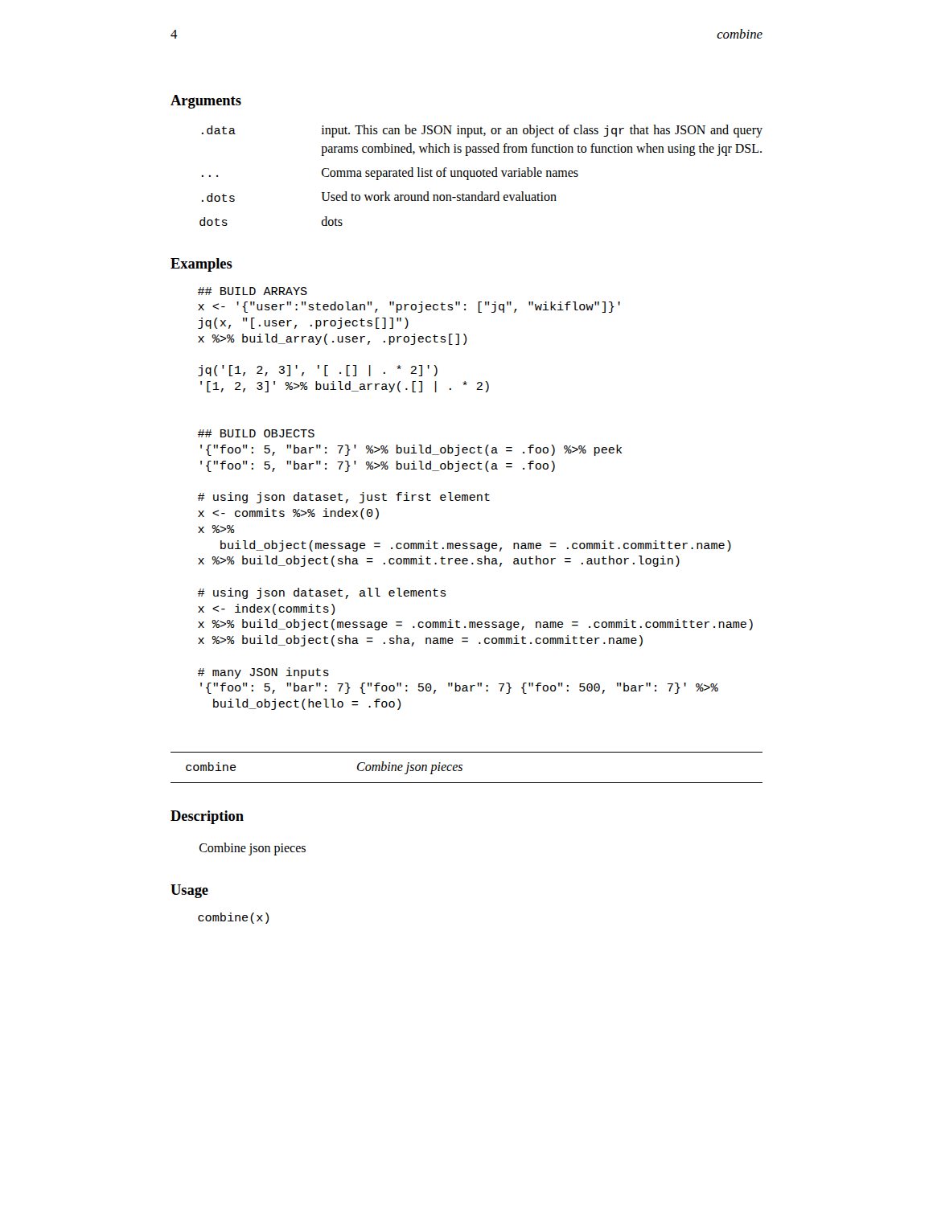4 combine
Arguments
.data
input. This can be JSON input, or an object of class jqr that has JSON and query params combined, which is passed from function to function when using the jqr DSL.
...
Comma separated list of unquoted variable names
.dots
Used to work around non-standard evaluation
dots
dots
Examples
## BUILD ARRAYS
x <- '{"user":"stedolan", "projects": ["jq", "wikiflow"]}'
jq(x, "[.user, .projects[]]")
x %>% build_array(.user, .projects[])

jq('[1, 2, 3]', '[ .[] | . * 2]')
'[1, 2, 3]' %>% build_array(.[] | . * 2)


## BUILD OBJECTS
'{"foo": 5, "bar": 7}' %>% build_object(a = .foo) %>% peek
'{"foo": 5, "bar": 7}' %>% build_object(a = .foo)

# using json dataset, just first element
x <- commits %>% index(0)
x %>%
   build_object(message = .commit.message, name = .commit.committer.name)
x %>% build_object(sha = .commit.tree.sha, author = .author.login)

# using json dataset, all elements
x <- index(commits)
x %>% build_object(message = .commit.message, name = .commit.committer.name)
x %>% build_object(sha = .sha, name = .commit.committer.name)

# many JSON inputs
'{"foo": 5, "bar": 7} {"foo": 50, "bar": 7} {"foo": 500, "bar": 7}' %>%
  build_object(hello = .foo)
combine Combine json pieces
Description
Combine json pieces
Usage
combine(x)